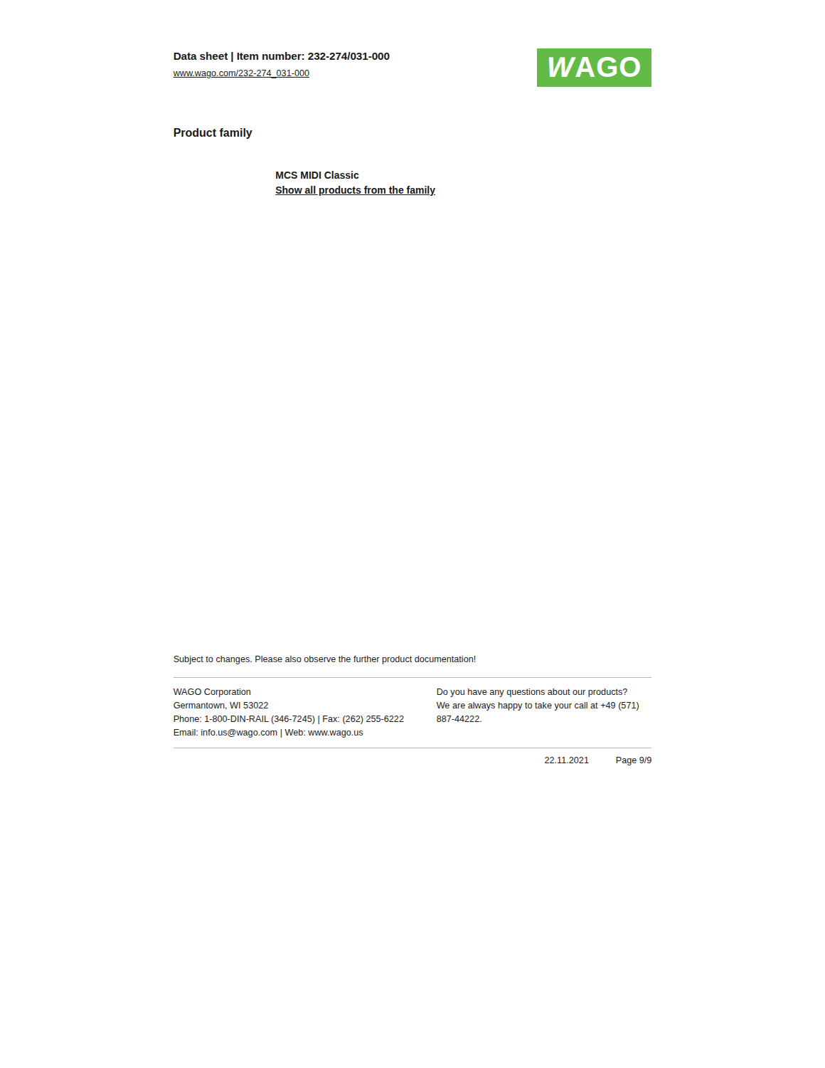Data sheet | Item number: 232-274/031-000
www.wago.com/232-274_031-000
WAGO
Product family
MCS MIDI Classic
Show all products from the family
Subject to changes. Please also observe the further product documentation!
WAGO Corporation
Germantown, WI 53022
Phone: 1-800-DIN-RAIL (346-7245) | Fax: (262) 255-6222
Email: info.us@wago.com | Web: www.wago.us
Do you have any questions about our products?
We are always happy to take your call at +49 (571) 887-44222.
22.11.2021 Page 9/9